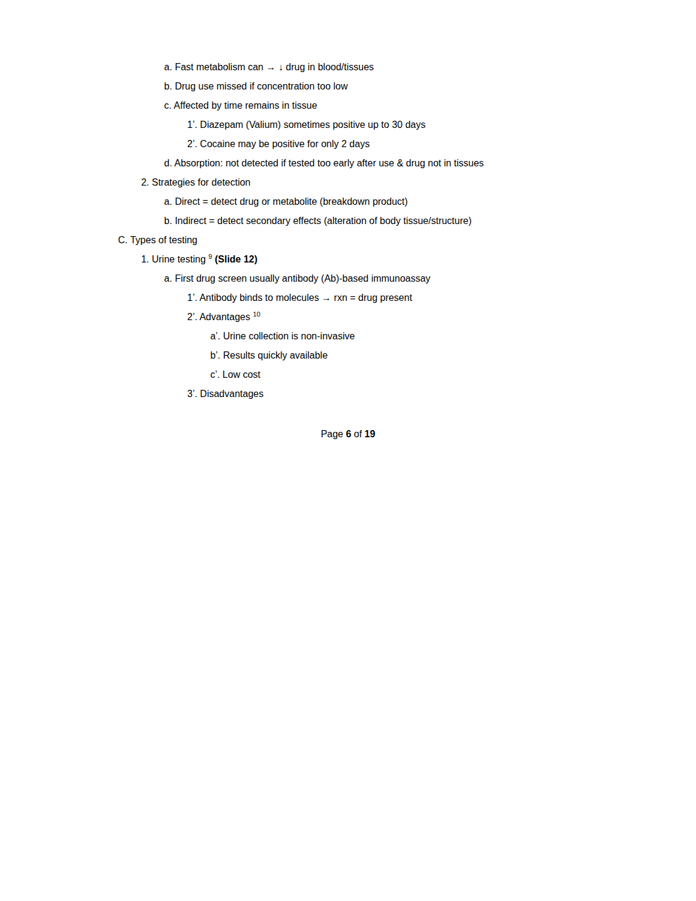a. Fast metabolism can → ↓ drug in blood/tissues
b. Drug use missed if concentration too low
c. Affected by time remains in tissue
1’. Diazepam (Valium) sometimes positive up to 30 days
2’. Cocaine may be positive for only 2 days
d. Absorption: not detected if tested too early after use & drug not in tissues
2. Strategies for detection
a. Direct = detect drug or metabolite (breakdown product)
b. Indirect = detect secondary effects (alteration of body tissue/structure)
C. Types of testing
1. Urine testing 9 (Slide 12)
a. First drug screen usually antibody (Ab)-based immunoassay
1’. Antibody binds to molecules → rxn = drug present
2’. Advantages 10
a’. Urine collection is non-invasive
b’. Results quickly available
c’. Low cost
3’. Disadvantages
Page 6 of 19